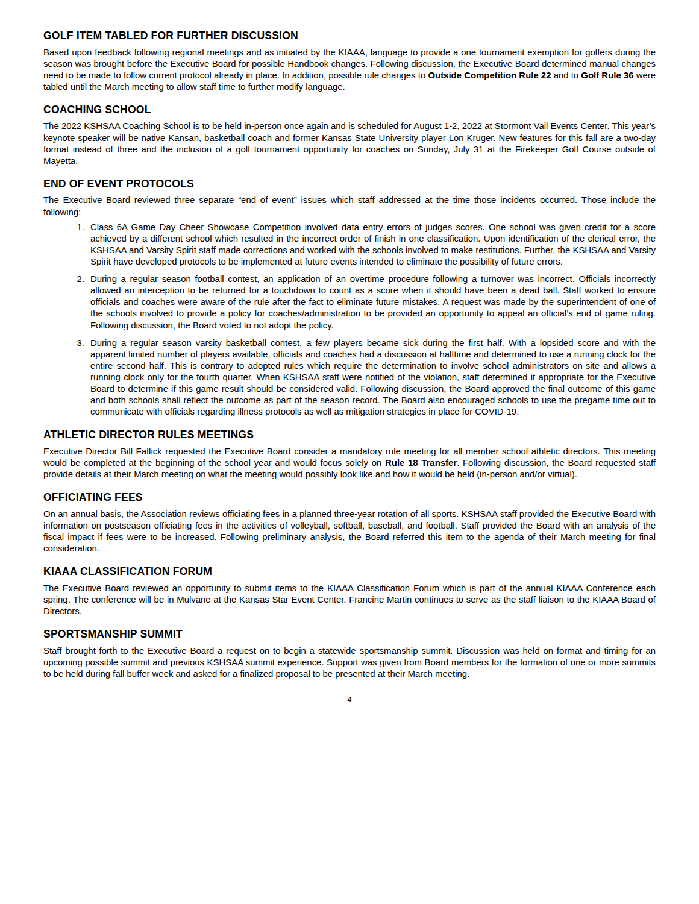GOLF ITEM TABLED FOR FURTHER DISCUSSION
Based upon feedback following regional meetings and as initiated by the KIAAA, language to provide a one tournament exemption for golfers during the season was brought before the Executive Board for possible Handbook changes. Following discussion, the Executive Board determined manual changes need to be made to follow current protocol already in place. In addition, possible rule changes to Outside Competition Rule 22 and to Golf Rule 36 were tabled until the March meeting to allow staff time to further modify language.
COACHING SCHOOL
The 2022 KSHSAA Coaching School is to be held in-person once again and is scheduled for August 1-2, 2022 at Stormont Vail Events Center. This year’s keynote speaker will be native Kansan, basketball coach and former Kansas State University player Lon Kruger. New features for this fall are a two-day format instead of three and the inclusion of a golf tournament opportunity for coaches on Sunday, July 31 at the Firekeeper Golf Course outside of Mayetta.
END OF EVENT PROTOCOLS
The Executive Board reviewed three separate “end of event” issues which staff addressed at the time those incidents occurred. Those include the following:
Class 6A Game Day Cheer Showcase Competition involved data entry errors of judges scores. One school was given credit for a score achieved by a different school which resulted in the incorrect order of finish in one classification. Upon identification of the clerical error, the KSHSAA and Varsity Spirit staff made corrections and worked with the schools involved to make restitutions. Further, the KSHSAA and Varsity Spirit have developed protocols to be implemented at future events intended to eliminate the possibility of future errors.
During a regular season football contest, an application of an overtime procedure following a turnover was incorrect. Officials incorrectly allowed an interception to be returned for a touchdown to count as a score when it should have been a dead ball. Staff worked to ensure officials and coaches were aware of the rule after the fact to eliminate future mistakes. A request was made by the superintendent of one of the schools involved to provide a policy for coaches/administration to be provided an opportunity to appeal an official’s end of game ruling. Following discussion, the Board voted to not adopt the policy.
During a regular season varsity basketball contest, a few players became sick during the first half. With a lopsided score and with the apparent limited number of players available, officials and coaches had a discussion at halftime and determined to use a running clock for the entire second half. This is contrary to adopted rules which require the determination to involve school administrators on-site and allows a running clock only for the fourth quarter. When KSHSAA staff were notified of the violation, staff determined it appropriate for the Executive Board to determine if this game result should be considered valid. Following discussion, the Board approved the final outcome of this game and both schools shall reflect the outcome as part of the season record. The Board also encouraged schools to use the pregame time out to communicate with officials regarding illness protocols as well as mitigation strategies in place for COVID-19.
ATHLETIC DIRECTOR RULES MEETINGS
Executive Director Bill Faflick requested the Executive Board consider a mandatory rule meeting for all member school athletic directors. This meeting would be completed at the beginning of the school year and would focus solely on Rule 18 Transfer. Following discussion, the Board requested staff provide details at their March meeting on what the meeting would possibly look like and how it would be held (in-person and/or virtual).
OFFICIATING FEES
On an annual basis, the Association reviews officiating fees in a planned three-year rotation of all sports. KSHSAA staff provided the Executive Board with information on postseason officiating fees in the activities of volleyball, softball, baseball, and football. Staff provided the Board with an analysis of the fiscal impact if fees were to be increased. Following preliminary analysis, the Board referred this item to the agenda of their March meeting for final consideration.
KIAAA CLASSIFICATION FORUM
The Executive Board reviewed an opportunity to submit items to the KIAAA Classification Forum which is part of the annual KIAAA Conference each spring. The conference will be in Mulvane at the Kansas Star Event Center. Francine Martin continues to serve as the staff liaison to the KIAAA Board of Directors.
SPORTSMANSHIP SUMMIT
Staff brought forth to the Executive Board a request on to begin a statewide sportsmanship summit. Discussion was held on format and timing for an upcoming possible summit and previous KSHSAA summit experience. Support was given from Board members for the formation of one or more summits to be held during fall buffer week and asked for a finalized proposal to be presented at their March meeting.
4